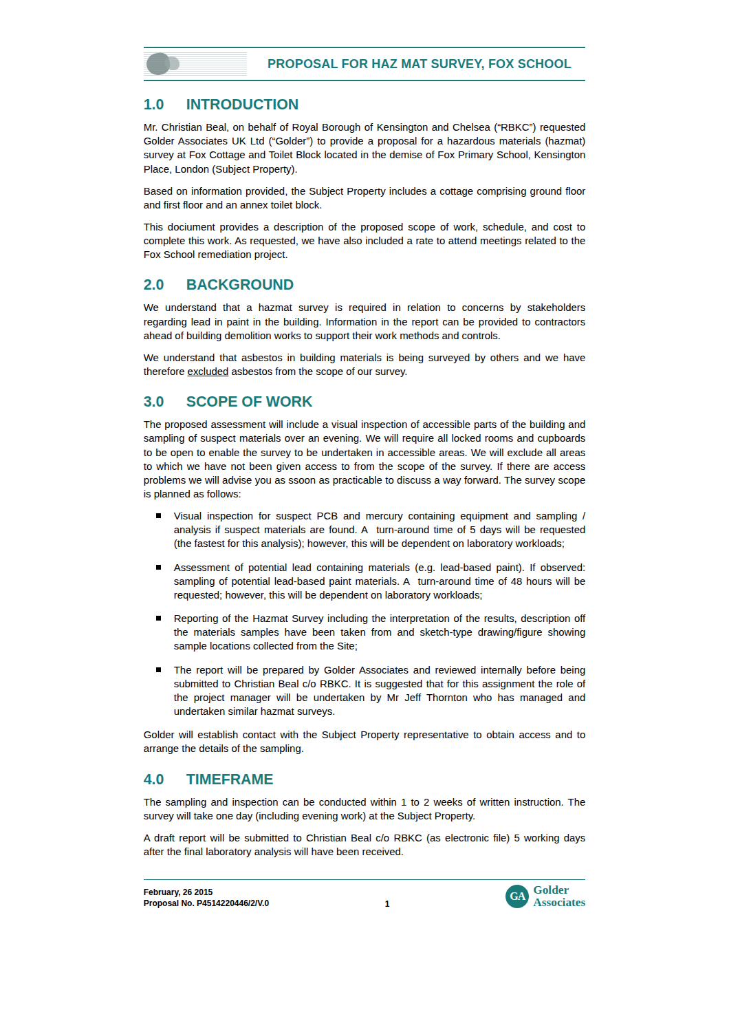PROPOSAL FOR HAZ MAT SURVEY, FOX SCHOOL
1.0 INTRODUCTION
Mr. Christian Beal, on behalf of Royal Borough of Kensington and Chelsea (“RBKC”) requested Golder Associates UK Ltd (“Golder”) to provide a proposal for a hazardous materials (hazmat) survey at Fox Cottage and Toilet Block located in the demise of Fox Primary School, Kensington Place, London (Subject Property).
Based on information provided, the Subject Property includes a cottage comprising ground floor and first floor and an annex toilet block.
This dociument provides a description of the proposed scope of work, schedule, and cost to complete this work. As requested, we have also included a rate to attend meetings related to the Fox School remediation project.
2.0 BACKGROUND
We understand that a hazmat survey is required in relation to concerns by stakeholders regarding lead in paint in the building. Information in the report can be provided to contractors ahead of building demolition works to support their work methods and controls.
We understand that asbestos in building materials is being surveyed by others and we have therefore excluded asbestos from the scope of our survey.
3.0 SCOPE OF WORK
The proposed assessment will include a visual inspection of accessible parts of the building and sampling of suspect materials over an evening. We will require all locked rooms and cupboards to be open to enable the survey to be undertaken in accessible areas. We will exclude all areas to which we have not been given access to from the scope of the survey. If there are access problems we will advise you as ssoon as practicable to discuss a way forward. The survey scope is planned as follows:
Visual inspection for suspect PCB and mercury containing equipment and sampling / analysis if suspect materials are found. A turn-around time of 5 days will be requested (the fastest for this analysis); however, this will be dependent on laboratory workloads;
Assessment of potential lead containing materials (e.g. lead-based paint). If observed: sampling of potential lead-based paint materials. A turn-around time of 48 hours will be requested; however, this will be dependent on laboratory workloads;
Reporting of the Hazmat Survey including the interpretation of the results, description off the materials samples have been taken from and sketch-type drawing/figure showing sample locations collected from the Site;
The report will be prepared by Golder Associates and reviewed internally before being submitted to Christian Beal c/o RBKC. It is suggested that for this assignment the role of the project manager will be undertaken by Mr Jeff Thornton who has managed and undertaken similar hazmat surveys.
Golder will establish contact with the Subject Property representative to obtain access and to arrange the details of the sampling.
4.0 TIMEFRAME
The sampling and inspection can be conducted within 1 to 2 weeks of written instruction. The survey will take one day (including evening work) at the Subject Property.
A draft report will be submitted to Christian Beal c/o RBKC (as electronic file) 5 working days after the final laboratory analysis will have been received.
February, 26 2015
Proposal No. P4514220446/2/V.0
1
Golder
Associates